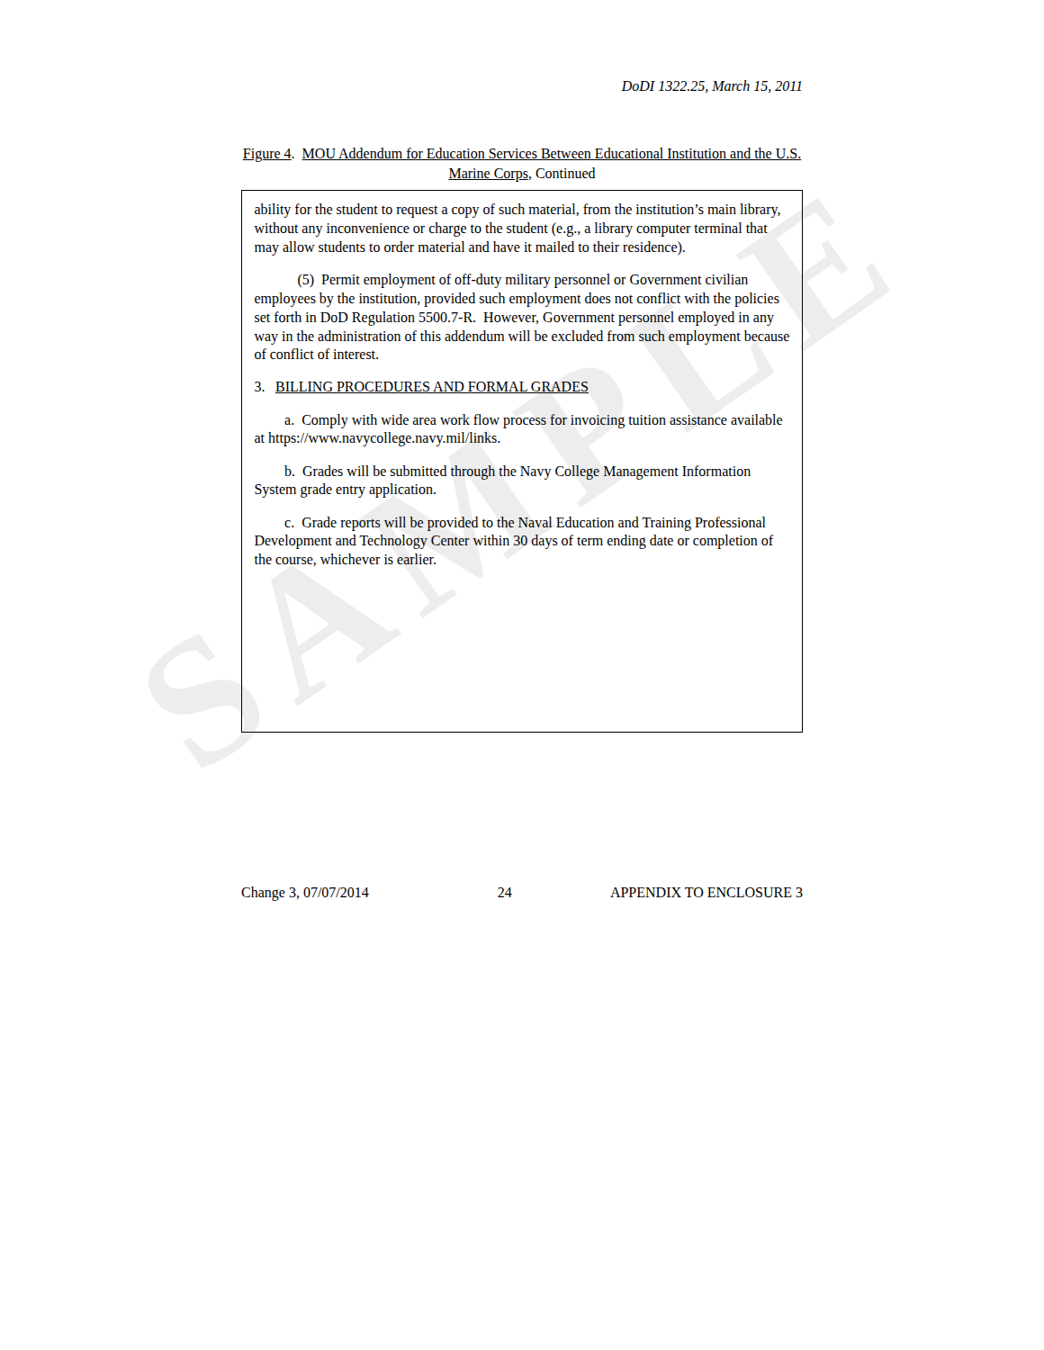SAMPLE
DoDI 1322.25, March 15, 2011
Figure 4. MOU Addendum for Education Services Between Educational Institution and the U.S. Marine Corps, Continued
ability for the student to request a copy of such material, from the institution’s main library, without any inconvenience or charge to the student (e.g., a library computer terminal that may allow students to order material and have it mailed to their residence).
(5) Permit employment of off-duty military personnel or Government civilian employees by the institution, provided such employment does not conflict with the policies set forth in DoD Regulation 5500.7-R. However, Government personnel employed in any way in the administration of this addendum will be excluded from such employment because of conflict of interest.
3. BILLING PROCEDURES AND FORMAL GRADES
a. Comply with wide area work flow process for invoicing tuition assistance available at https://www.navycollege.navy.mil/links.
b. Grades will be submitted through the Navy College Management Information System grade entry application.
c. Grade reports will be provided to the Naval Education and Training Professional Development and Technology Center within 30 days of term ending date or completion of the course, whichever is earlier.
Change 3, 07/07/2014
24
APPENDIX TO ENCLOSURE 3